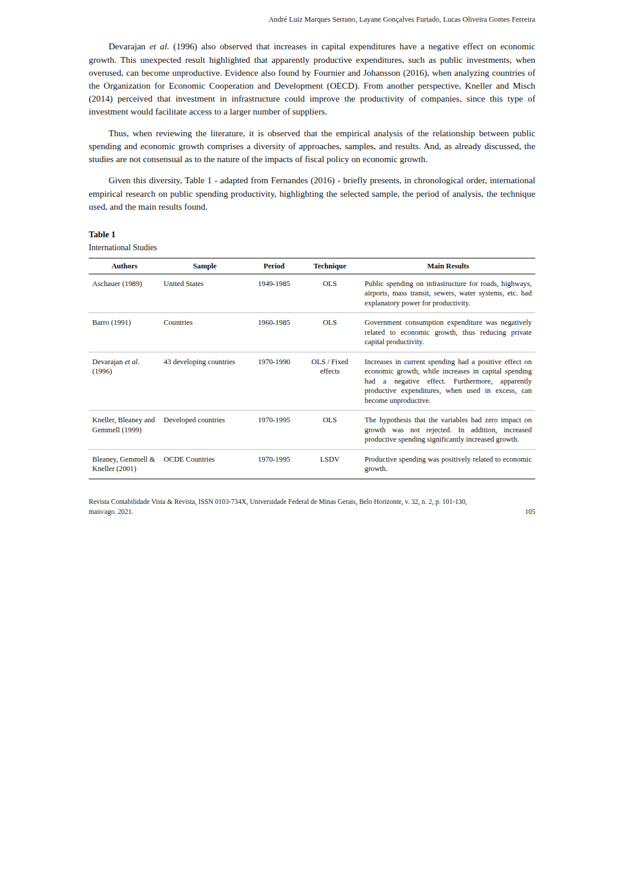André Luiz Marques Serrano, Layane Gonçalves Furtado, Lucas Oliveira Gomes Ferreira
Devarajan et al. (1996) also observed that increases in capital expenditures have a negative effect on economic growth. This unexpected result highlighted that apparently productive expenditures, such as public investments, when overused, can become unproductive. Evidence also found by Fournier and Johansson (2016), when analyzing countries of the Organization for Economic Cooperation and Development (OECD). From another perspective, Kneller and Misch (2014) perceived that investment in infrastructure could improve the productivity of companies, since this type of investment would facilitate access to a larger number of suppliers.
Thus, when reviewing the literature, it is observed that the empirical analysis of the relationship between public spending and economic growth comprises a diversity of approaches, samples, and results. And, as already discussed, the studies are not consensual as to the nature of the impacts of fiscal policy on economic growth.
Given this diversity, Table 1 - adapted from Fernandes (2016) - briefly presents, in chronological order, international empirical research on public spending productivity, highlighting the selected sample, the period of analysis, the technique used, and the main results found.
Table 1
International Studies
| Authors | Sample | Period | Technique | Main Results |
| --- | --- | --- | --- | --- |
| Aschauer (1989) | United States | 1949-1985 | OLS | Public spending on infrastructure for roads, highways, airports, mass transit, sewers, water systems, etc. had explanatory power for productivity. |
| Barro (1991) | Countries | 1960-1985 | OLS | Government consumption expenditure was negatively related to economic growth, thus reducing private capital productivity. |
| Devarajan et al. (1996) | 43 developing countries | 1970-1990 | OLS / Fixed effects | Increases in current spending had a positive effect on economic growth, while increases in capital spending had a negative effect. Furthermore, apparently productive expenditures, when used in excess, can become unproductive. |
| Kneller, Bleaney and Gemmell (1999) | Developed countries | 1970-1995 | OLS | The hypothesis that the variables had zero impact on growth was not rejected. In addition, increased productive spending significantly increased growth. |
| Bleaney, Gemmell & Kneller (2001) | OCDE Countries | 1970-1995 | LSDV | Productive spending was positively related to economic growth. |
Revista Contabilidade Vista & Revista, ISSN 0103-734X, Universidade Federal de Minas Gerais, Belo Horizonte, v. 32, n. 2, p. 101-130, maio/ago. 2021.
105